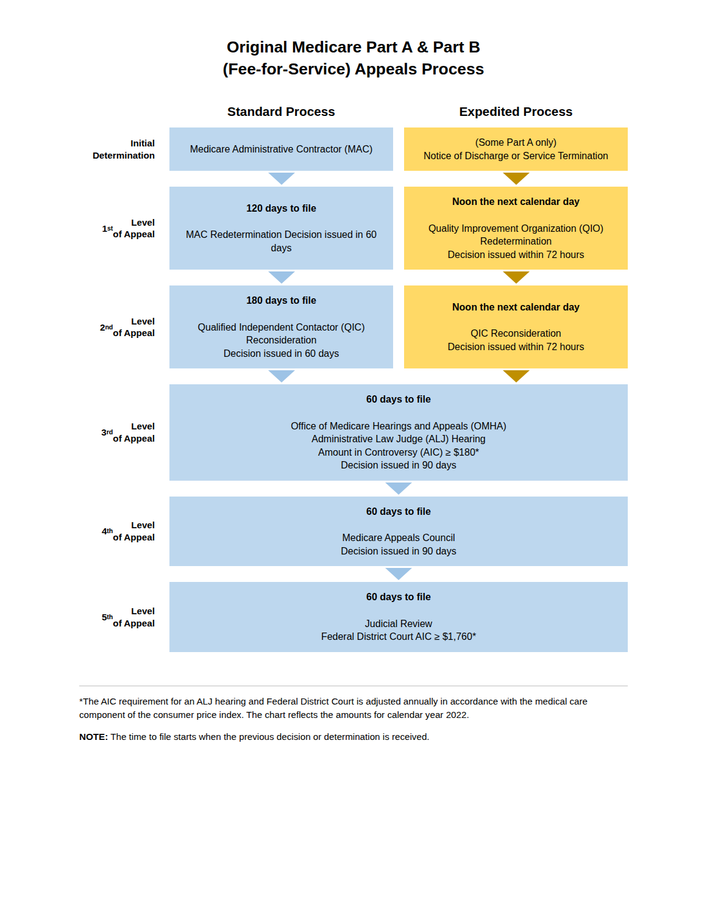Original Medicare Part A & Part B
(Fee-for-Service) Appeals Process
Standard Process
Expedited Process
Initial
Determination
Medicare Administrative Contractor (MAC)
(Some Part A only)
Notice of Discharge or Service Termination
1st Level
of Appeal
120 days to file
MAC Redetermination Decision issued in 60 days
Noon the next calendar day
Quality Improvement Organization (QIO) Redetermination
Decision issued within 72 hours
2nd Level
of Appeal
180 days to file
Qualified Independent Contactor (QIC) Reconsideration
Decision issued in 60 days
Noon the next calendar day
QIC Reconsideration
Decision issued within 72 hours
3rd Level
of Appeal
60 days to file
Office of Medicare Hearings and Appeals (OMHA)
Administrative Law Judge (ALJ) Hearing
Amount in Controversy (AIC) ≥ $180*
Decision issued in 90 days
4th Level
of Appeal
60 days to file
Medicare Appeals Council
Decision issued in 90 days
5th Level
of Appeal
60 days to file
Judicial Review
Federal District Court AIC ≥ $1,760*
*The AIC requirement for an ALJ hearing and Federal District Court is adjusted annually in accordance with the medical care component of the consumer price index. The chart reflects the amounts for calendar year 2022.
NOTE: The time to file starts when the previous decision or determination is received.